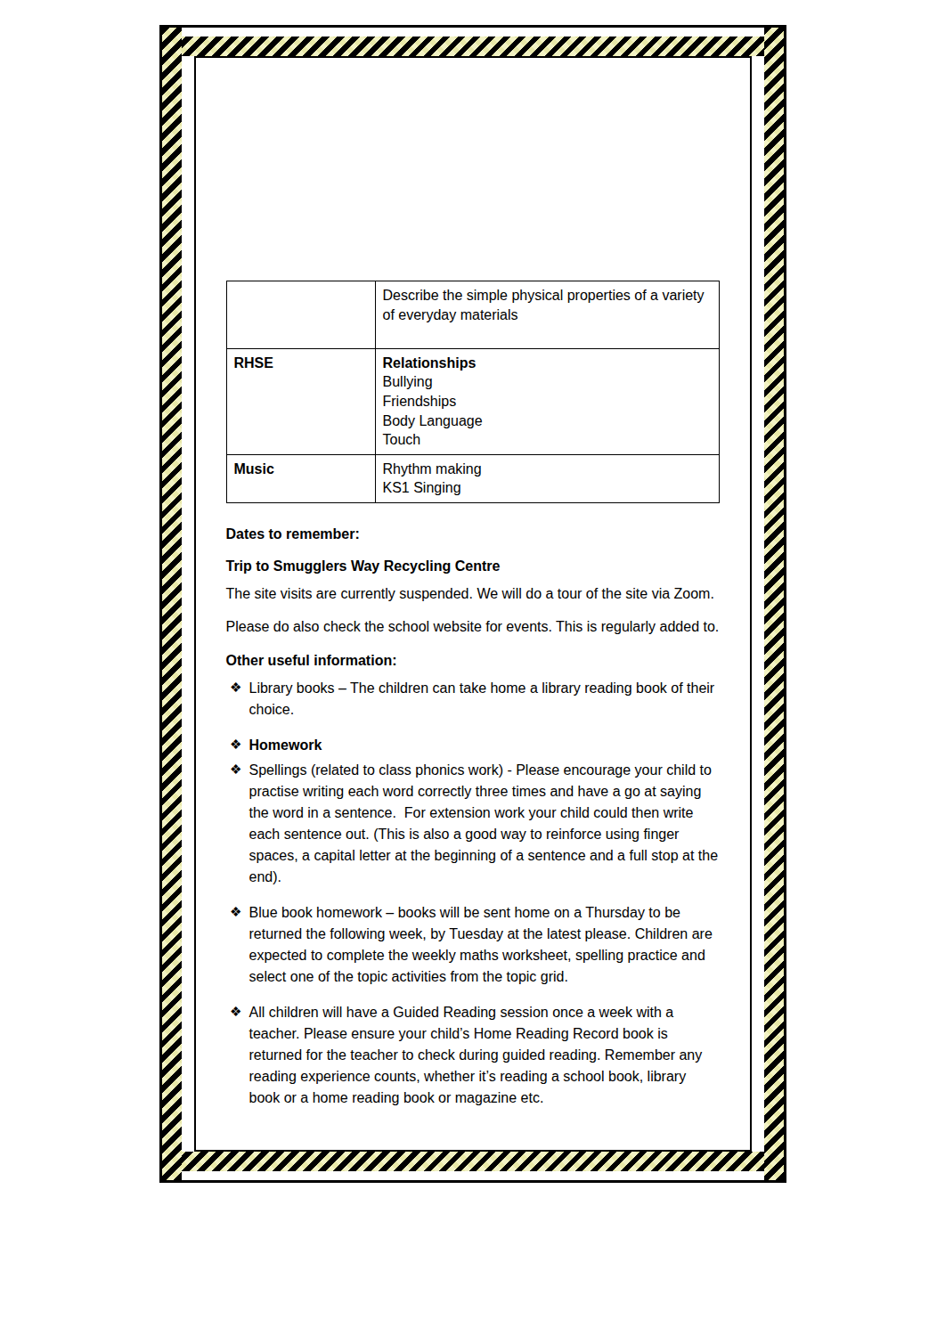| | Describe the simple physical properties of a variety of everyday materials |
| RHSE | Relationships Bullying Friendships Body Language Touch |
| Music | Rhythm making KS1 Singing |
Dates to remember:
Trip to Smugglers Way Recycling Centre
The site visits are currently suspended. We will do a tour of the site via Zoom.
Please do also check the school website for events. This is regularly added to.
Other useful information:
Library books – The children can take home a library reading book of their choice.
Homework
Spellings (related to class phonics work) - Please encourage your child to practise writing each word correctly three times and have a go at saying the word in a sentence. For extension work your child could then write each sentence out. (This is also a good way to reinforce using finger spaces, a capital letter at the beginning of a sentence and a full stop at the end).
Blue book homework – books will be sent home on a Thursday to be returned the following week, by Tuesday at the latest please. Children are expected to complete the weekly maths worksheet, spelling practice and select one of the topic activities from the topic grid.
All children will have a Guided Reading session once a week with a teacher. Please ensure your child’s Home Reading Record book is returned for the teacher to check during guided reading. Remember any reading experience counts, whether it’s reading a school book, library book or a home reading book or magazine etc.